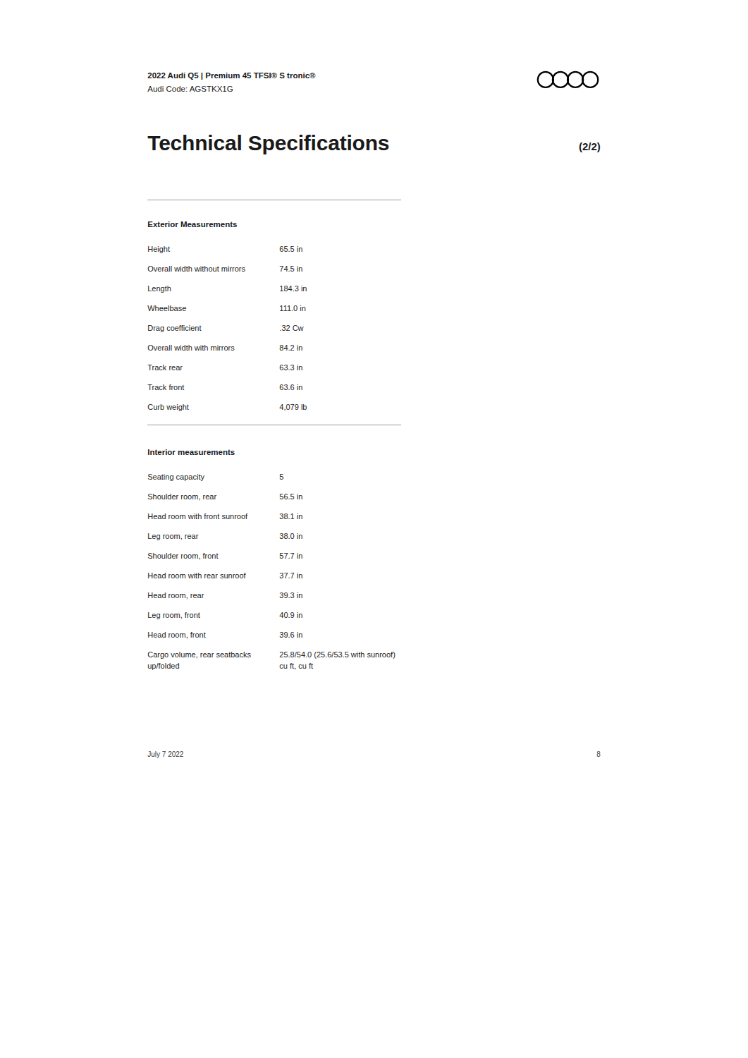2022 Audi Q5 | Premium 45 TFSI® S tronic®
Audi Code: AGSTKX1G
Technical Specifications
(2/2)
Exterior Measurements
| Height | 65.5 in |
| Overall width without mirrors | 74.5 in |
| Length | 184.3 in |
| Wheelbase | 111.0 in |
| Drag coefficient | .32 Cw |
| Overall width with mirrors | 84.2 in |
| Track rear | 63.3 in |
| Track front | 63.6 in |
| Curb weight | 4,079 lb |
Interior measurements
| Seating capacity | 5 |
| Shoulder room, rear | 56.5 in |
| Head room with front sunroof | 38.1 in |
| Leg room, rear | 38.0 in |
| Shoulder room, front | 57.7 in |
| Head room with rear sunroof | 37.7 in |
| Head room, rear | 39.3 in |
| Leg room, front | 40.9 in |
| Head room, front | 39.6 in |
| Cargo volume, rear seatbacks up/folded | 25.8/54.0 (25.6/53.5 with sunroof) cu ft, cu ft |
July 7 2022
8